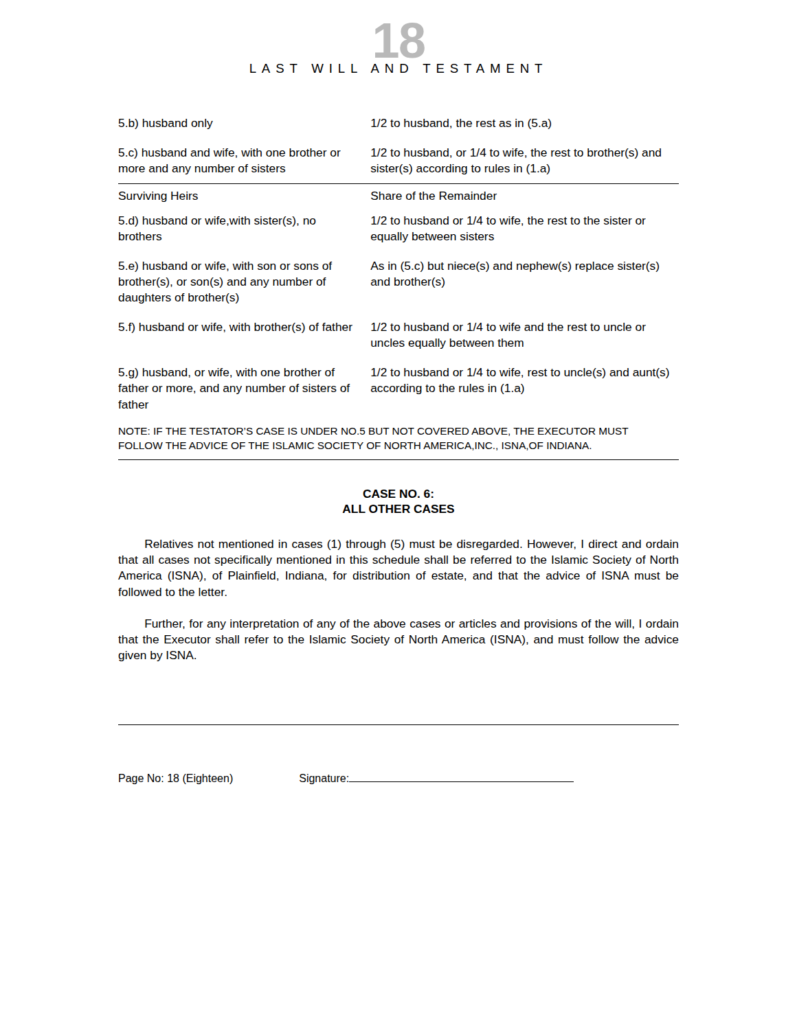18
LAST WILL AND TESTAMENT
| 5.b) husband only | 1/2 to husband, the rest as in (5.a) |
| 5.c) husband and wife, with one brother or more and any number of sisters | 1/2 to husband, or 1/4 to wife, the rest to brother(s) and sister(s) according to rules in (1.a) |
| Surviving Heirs | Share of the Remainder |
| 5.d) husband or wife,with sister(s), no brothers | 1/2 to husband or 1/4 to wife, the rest to the sister or equally between sisters |
| 5.e) husband or wife, with son or sons of brother(s), or son(s) and any number of daughters of brother(s) | As in (5.c) but niece(s) and nephew(s) replace sister(s) and brother(s) |
| 5.f) husband or wife, with brother(s) of father | 1/2 to husband or 1/4 to wife and the rest to uncle or uncles equally between them |
| 5.g) husband, or wife, with one brother of father or more, and any number of sisters of father | 1/2 to husband or 1/4 to wife, rest to uncle(s) and aunt(s) according to the rules in (1.a) |
| NOTE: IF THE TESTATOR’S CASE IS UNDER NO.5 BUT NOT COVERED ABOVE, THE EXECUTOR MUST FOLLOW THE ADVICE OF THE ISLAMIC SOCIETY OF NORTH AMERICA,INC., ISNA,OF INDIANA. |
CASE NO. 6:
ALL OTHER CASES
Relatives not mentioned in cases (1) through (5) must be disregarded. However, I direct and ordain that all cases not specifically mentioned in this schedule shall be referred to the Islamic Society of North America (ISNA), of Plainfield, Indiana, for distribution of estate, and that the advice of ISNA must be followed to the letter.
Further, for any interpretation of any of the above cases or articles and provisions of the will, I ordain that the Executor shall refer to the Islamic Society of North America (ISNA), and must follow the advice given by ISNA.
Page No: 18 (Eighteen) Signature: